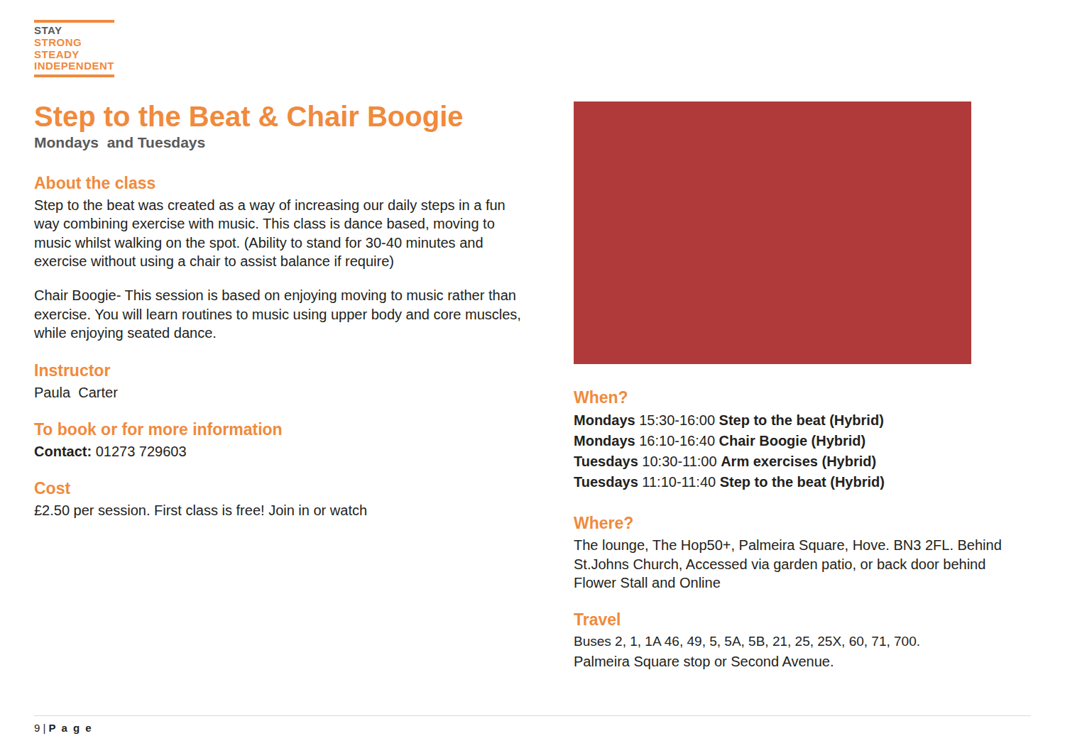STAY STRONG STEADY INDEPENDENT
Step to the Beat & Chair Boogie
Mondays and Tuesdays
About the class
Step to the beat was created as a way of increasing our daily steps in a fun way combining exercise with music. This class is dance based, moving to music whilst walking on the spot. (Ability to stand for 30-40 minutes and exercise without using a chair to assist balance if require)
Chair Boogie- This session is based on enjoying moving to music rather than exercise. You will learn routines to music using upper body and core muscles, while enjoying seated dance.
Instructor
Paula Carter
To book or for more information
Contact: 01273 729603
Cost
£2.50 per session. First class is free! Join in or watch
When?
Mondays 15:30-16:00 Step to the beat (Hybrid)
Mondays 16:10-16:40 Chair Boogie (Hybrid)
Tuesdays 10:30-11:00 Arm exercises (Hybrid)
Tuesdays 11:10-11:40 Step to the beat (Hybrid)
Where?
The lounge, The Hop50+, Palmeira Square, Hove. BN3 2FL. Behind St.Johns Church, Accessed via garden patio, or back door behind Flower Stall and Online
Travel
Buses 2, 1, 1A 46, 49, 5, 5A, 5B, 21, 25, 25X, 60, 71, 700.
Palmeira Square stop or Second Avenue.
9 | P a g e